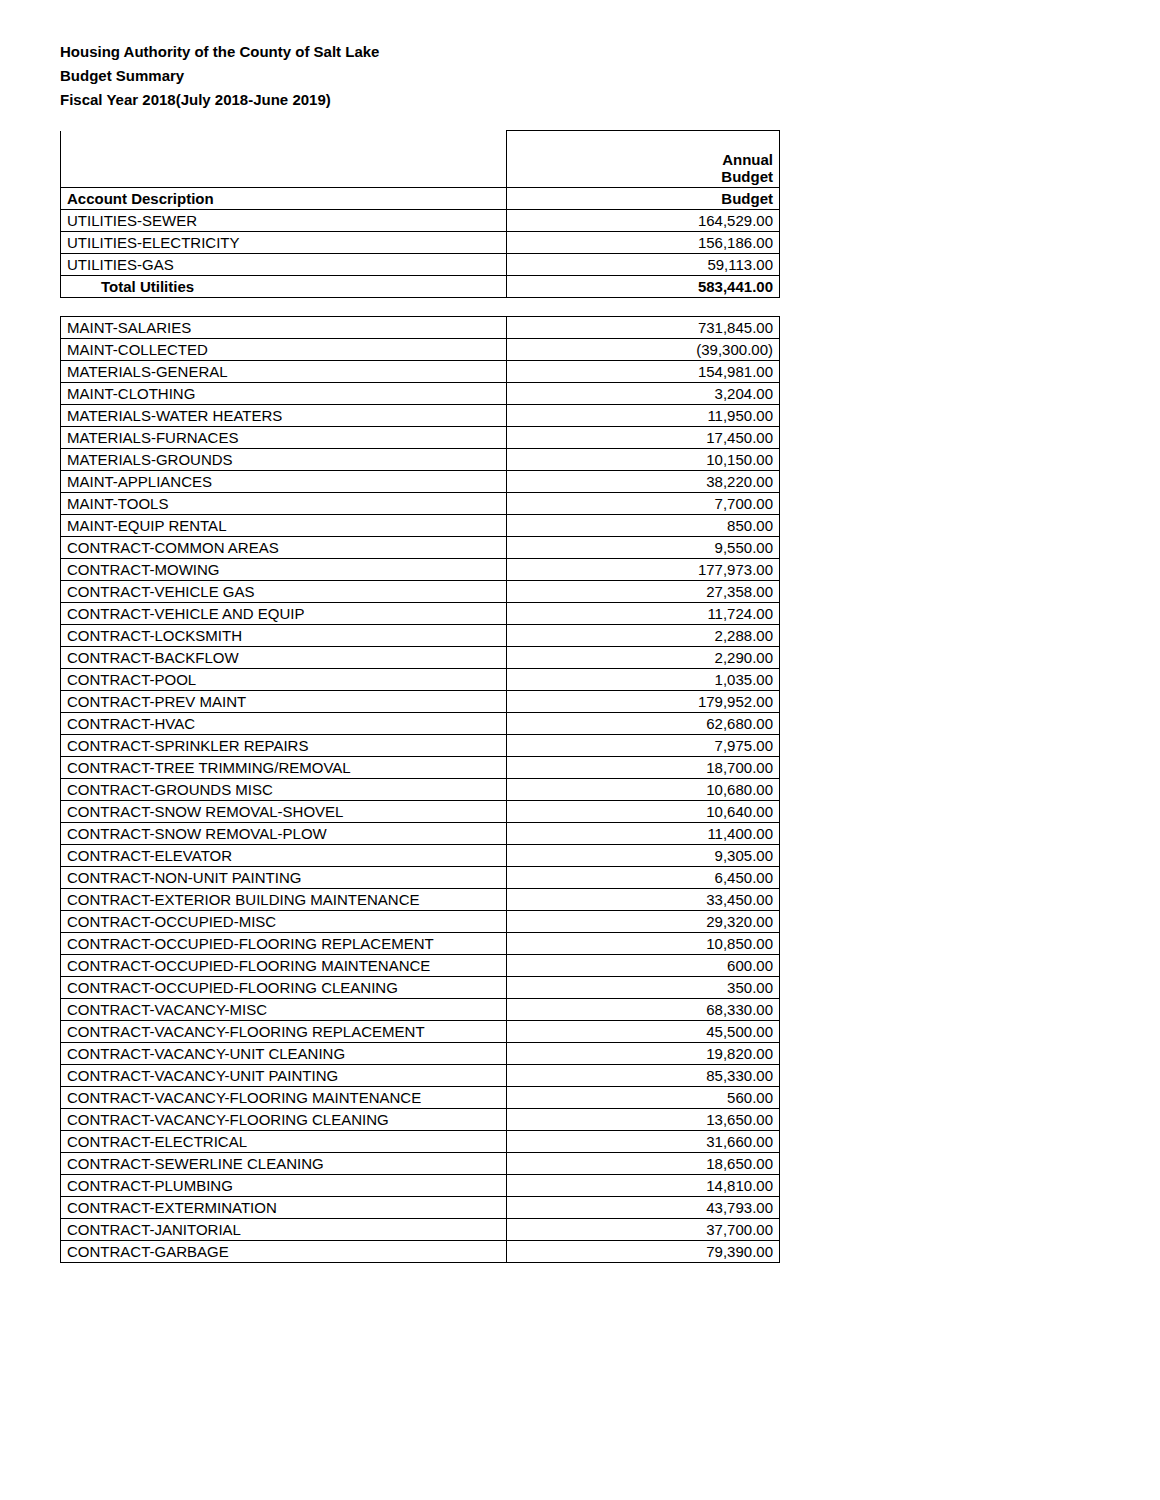Housing Authority of the County of Salt Lake
Budget Summary
Fiscal Year 2018(July 2018-June 2019)
| | Annual Budget |
| Account Description | Budget |
| UTILITIES-SEWER | 164,529.00 |
| UTILITIES-ELECTRICITY | 156,186.00 |
| UTILITIES-GAS | 59,113.00 |
| Total Utilities | 583,441.00 |
| MAINT-SALARIES | 731,845.00 |
| MAINT-COLLECTED | (39,300.00) |
| MATERIALS-GENERAL | 154,981.00 |
| MAINT-CLOTHING | 3,204.00 |
| MATERIALS-WATER HEATERS | 11,950.00 |
| MATERIALS-FURNACES | 17,450.00 |
| MATERIALS-GROUNDS | 10,150.00 |
| MAINT-APPLIANCES | 38,220.00 |
| MAINT-TOOLS | 7,700.00 |
| MAINT-EQUIP RENTAL | 850.00 |
| CONTRACT-COMMON AREAS | 9,550.00 |
| CONTRACT-MOWING | 177,973.00 |
| CONTRACT-VEHICLE GAS | 27,358.00 |
| CONTRACT-VEHICLE AND EQUIP | 11,724.00 |
| CONTRACT-LOCKSMITH | 2,288.00 |
| CONTRACT-BACKFLOW | 2,290.00 |
| CONTRACT-POOL | 1,035.00 |
| CONTRACT-PREV MAINT | 179,952.00 |
| CONTRACT-HVAC | 62,680.00 |
| CONTRACT-SPRINKLER REPAIRS | 7,975.00 |
| CONTRACT-TREE TRIMMING/REMOVAL | 18,700.00 |
| CONTRACT-GROUNDS MISC | 10,680.00 |
| CONTRACT-SNOW REMOVAL-SHOVEL | 10,640.00 |
| CONTRACT-SNOW REMOVAL-PLOW | 11,400.00 |
| CONTRACT-ELEVATOR | 9,305.00 |
| CONTRACT-NON-UNIT PAINTING | 6,450.00 |
| CONTRACT-EXTERIOR BUILDING MAINTENANCE | 33,450.00 |
| CONTRACT-OCCUPIED-MISC | 29,320.00 |
| CONTRACT-OCCUPIED-FLOORING REPLACEMENT | 10,850.00 |
| CONTRACT-OCCUPIED-FLOORING MAINTENANCE | 600.00 |
| CONTRACT-OCCUPIED-FLOORING CLEANING | 350.00 |
| CONTRACT-VACANCY-MISC | 68,330.00 |
| CONTRACT-VACANCY-FLOORING REPLACEMENT | 45,500.00 |
| CONTRACT-VACANCY-UNIT CLEANING | 19,820.00 |
| CONTRACT-VACANCY-UNIT PAINTING | 85,330.00 |
| CONTRACT-VACANCY-FLOORING MAINTENANCE | 560.00 |
| CONTRACT-VACANCY-FLOORING CLEANING | 13,650.00 |
| CONTRACT-ELECTRICAL | 31,660.00 |
| CONTRACT-SEWERLINE CLEANING | 18,650.00 |
| CONTRACT-PLUMBING | 14,810.00 |
| CONTRACT-EXTERMINATION | 43,793.00 |
| CONTRACT-JANITORIAL | 37,700.00 |
| CONTRACT-GARBAGE | 79,390.00 |